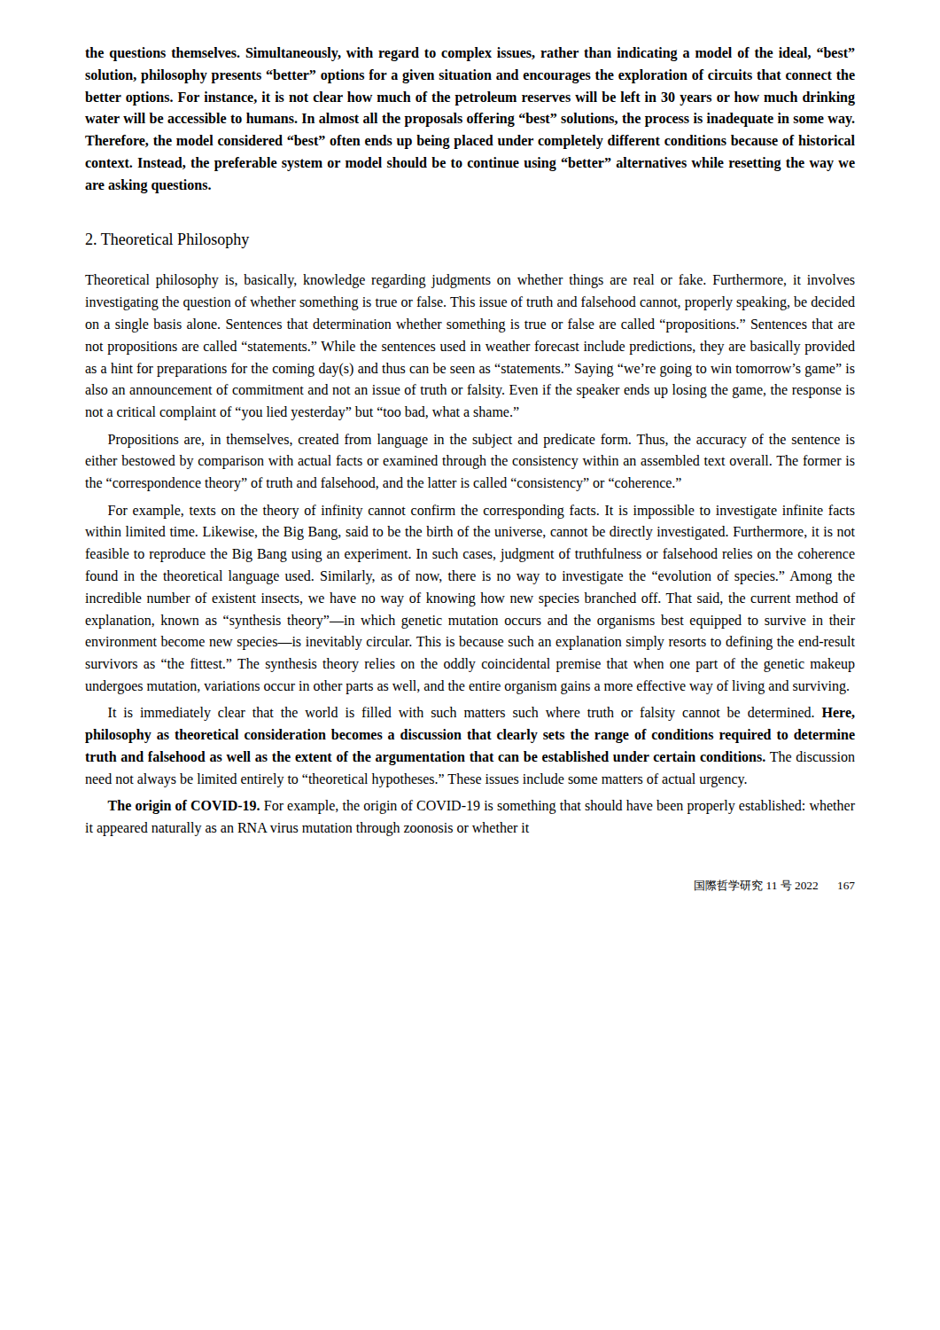the questions themselves. Simultaneously, with regard to complex issues, rather than indicating a model of the ideal, “best” solution, philosophy presents “better” options for a given situation and encourages the exploration of circuits that connect the better options. For instance, it is not clear how much of the petroleum reserves will be left in 30 years or how much drinking water will be accessible to humans. In almost all the proposals offering “best” solutions, the process is inadequate in some way. Therefore, the model considered “best” often ends up being placed under completely different conditions because of historical context. Instead, the preferable system or model should be to continue using “better” alternatives while resetting the way we are asking questions.
2. Theoretical Philosophy
Theoretical philosophy is, basically, knowledge regarding judgments on whether things are real or fake. Furthermore, it involves investigating the question of whether something is true or false. This issue of truth and falsehood cannot, properly speaking, be decided on a single basis alone. Sentences that determination whether something is true or false are called “propositions.” Sentences that are not propositions are called “statements.” While the sentences used in weather forecast include predictions, they are basically provided as a hint for preparations for the coming day(s) and thus can be seen as “statements.” Saying “we’re going to win tomorrow’s game” is also an announcement of commitment and not an issue of truth or falsity. Even if the speaker ends up losing the game, the response is not a critical complaint of “you lied yesterday” but “too bad, what a shame.”
Propositions are, in themselves, created from language in the subject and predicate form. Thus, the accuracy of the sentence is either bestowed by comparison with actual facts or examined through the consistency within an assembled text overall. The former is the “correspondence theory” of truth and falsehood, and the latter is called “consistency” or “coherence.”
For example, texts on the theory of infinity cannot confirm the corresponding facts. It is impossible to investigate infinite facts within limited time. Likewise, the Big Bang, said to be the birth of the universe, cannot be directly investigated. Furthermore, it is not feasible to reproduce the Big Bang using an experiment. In such cases, judgment of truthfulness or falsehood relies on the coherence found in the theoretical language used. Similarly, as of now, there is no way to investigate the “evolution of species.” Among the incredible number of existent insects, we have no way of knowing how new species branched off. That said, the current method of explanation, known as “synthesis theory”—in which genetic mutation occurs and the organisms best equipped to survive in their environment become new species—is inevitably circular. This is because such an explanation simply resorts to defining the end-result survivors as “the fittest.” The synthesis theory relies on the oddly coincidental premise that when one part of the genetic makeup undergoes mutation, variations occur in other parts as well, and the entire organism gains a more effective way of living and surviving.
It is immediately clear that the world is filled with such matters such where truth or falsity cannot be determined. Here, philosophy as theoretical consideration becomes a discussion that clearly sets the range of conditions required to determine truth and falsehood as well as the extent of the argumentation that can be established under certain conditions. The discussion need not always be limited entirely to “theoretical hypotheses.” These issues include some matters of actual urgency.
The origin of COVID-19. For example, the origin of COVID-19 is something that should have been properly established: whether it appeared naturally as an RNA virus mutation through zoonosis or whether it
国際哲学研究 11 号 2022167